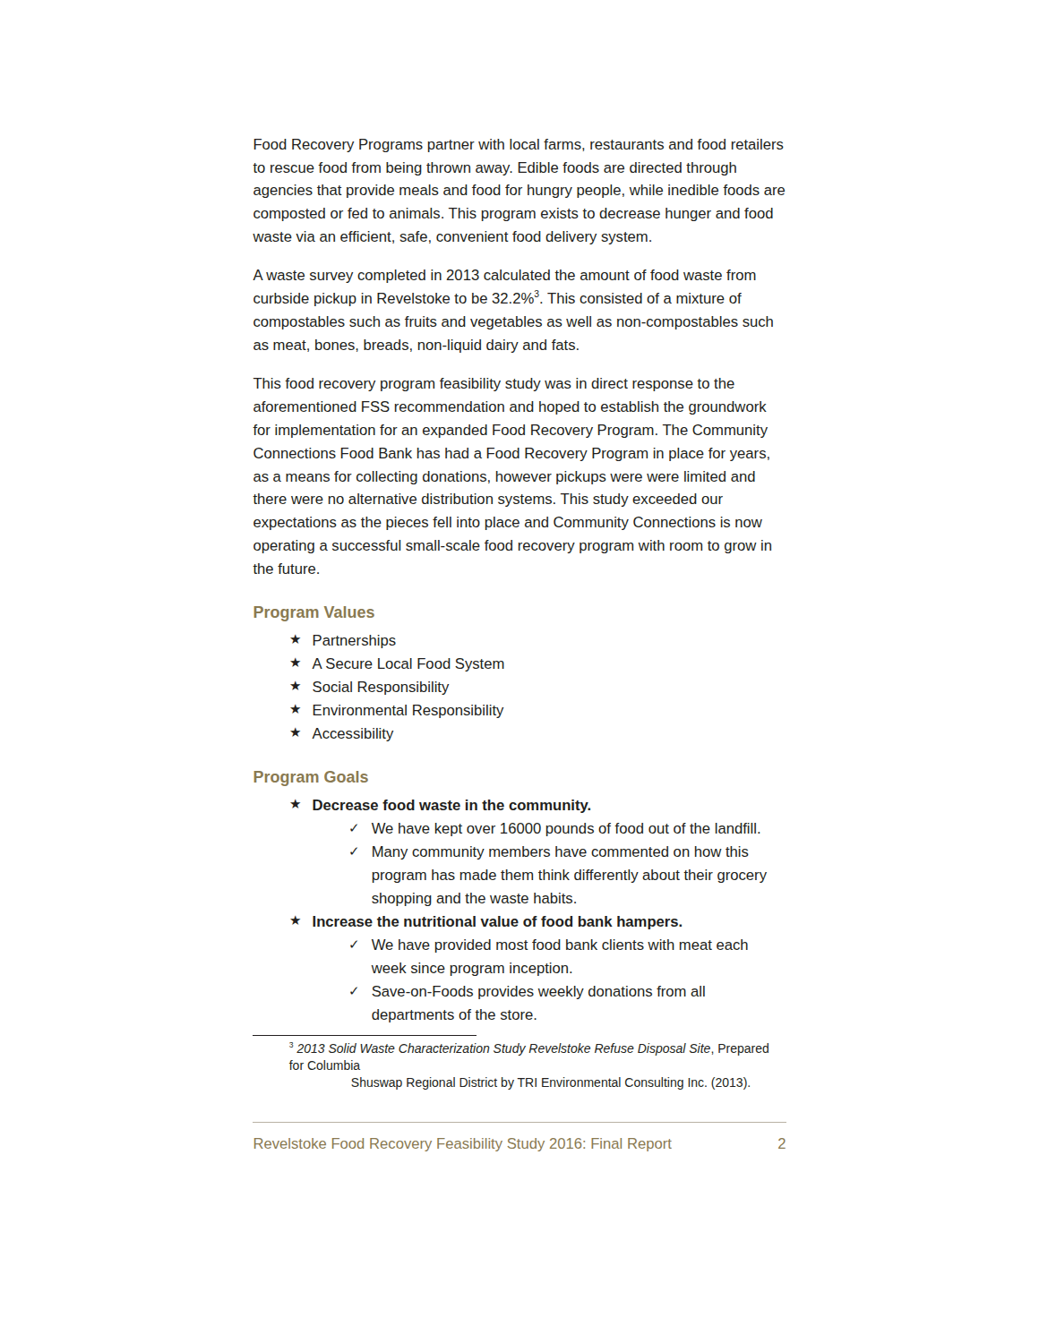Food Recovery Programs partner with local farms, restaurants and food retailers to rescue food from being thrown away. Edible foods are directed through agencies that provide meals and food for hungry people, while inedible foods are composted or fed to animals. This program exists to decrease hunger and food waste via an efficient, safe, convenient food delivery system.
A waste survey completed in 2013 calculated the amount of food waste from curbside pickup in Revelstoke to be 32.2%3. This consisted of a mixture of compostables such as fruits and vegetables as well as non-compostables such as meat, bones, breads, non-liquid dairy and fats.
This food recovery program feasibility study was in direct response to the aforementioned FSS recommendation and hoped to establish the groundwork for implementation for an expanded Food Recovery Program. The Community Connections Food Bank has had a Food Recovery Program in place for years, as a means for collecting donations, however pickups were were limited and there were no alternative distribution systems. This study exceeded our expectations as the pieces fell into place and Community Connections is now operating a successful small-scale food recovery program with room to grow in the future.
Program Values
Partnerships
A Secure Local Food System
Social Responsibility
Environmental Responsibility
Accessibility
Program Goals
Decrease food waste in the community.
We have kept over 16000 pounds of food out of the landfill.
Many community members have commented on how this program has made them think differently about their grocery shopping and the waste habits.
Increase the nutritional value of food bank hampers.
We have provided most food bank clients with meat each week since program inception.
Save-on-Foods provides weekly donations from all departments of the store.
3 2013 Solid Waste Characterization Study Revelstoke Refuse Disposal Site, Prepared for Columbia Shuswap Regional District by TRI Environmental Consulting Inc. (2013).
Revelstoke Food Recovery Feasibility Study 2016: Final Report
2